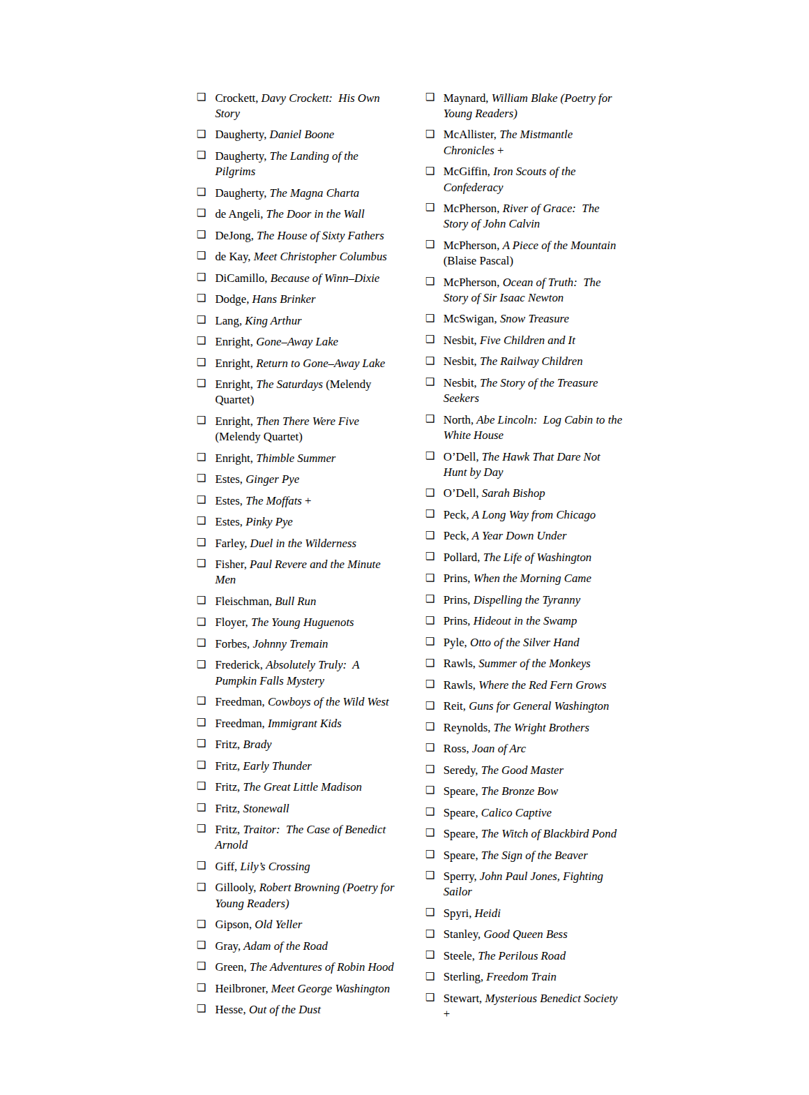Crockett, Davy Crockett: His Own Story
Daugherty, Daniel Boone
Daugherty, The Landing of the Pilgrims
Daugherty, The Magna Charta
de Angeli, The Door in the Wall
DeJong, The House of Sixty Fathers
de Kay, Meet Christopher Columbus
DiCamillo, Because of Winn–Dixie
Dodge, Hans Brinker
Lang, King Arthur
Enright, Gone–Away Lake
Enright, Return to Gone–Away Lake
Enright, The Saturdays (Melendy Quartet)
Enright, Then There Were Five (Melendy Quartet)
Enright, Thimble Summer
Estes, Ginger Pye
Estes, The Moffats +
Estes, Pinky Pye
Farley, Duel in the Wilderness
Fisher, Paul Revere and the Minute Men
Fleischman, Bull Run
Floyer, The Young Huguenots
Forbes, Johnny Tremain
Frederick, Absolutely Truly: A Pumpkin Falls Mystery
Freedman, Cowboys of the Wild West
Freedman, Immigrant Kids
Fritz, Brady
Fritz, Early Thunder
Fritz, The Great Little Madison
Fritz, Stonewall
Fritz, Traitor: The Case of Benedict Arnold
Giff, Lily’s Crossing
Gillooly, Robert Browning (Poetry for Young Readers)
Gipson, Old Yeller
Gray, Adam of the Road
Green, The Adventures of Robin Hood
Heilbroner, Meet George Washington
Hesse, Out of the Dust
Maynard, William Blake (Poetry for Young Readers)
McAllister, The Mistmantle Chronicles +
McGiffin, Iron Scouts of the Confederacy
McPherson, River of Grace: The Story of John Calvin
McPherson, A Piece of the Mountain (Blaise Pascal)
McPherson, Ocean of Truth: The Story of Sir Isaac Newton
McSwigan, Snow Treasure
Nesbit, Five Children and It
Nesbit, The Railway Children
Nesbit, The Story of the Treasure Seekers
North, Abe Lincoln: Log Cabin to the White House
O’Dell, The Hawk That Dare Not Hunt by Day
O’Dell, Sarah Bishop
Peck, A Long Way from Chicago
Peck, A Year Down Under
Pollard, The Life of Washington
Prins, When the Morning Came
Prins, Dispelling the Tyranny
Prins, Hideout in the Swamp
Pyle, Otto of the Silver Hand
Rawls, Summer of the Monkeys
Rawls, Where the Red Fern Grows
Reit, Guns for General Washington
Reynolds, The Wright Brothers
Ross, Joan of Arc
Seredy, The Good Master
Speare, The Bronze Bow
Speare, Calico Captive
Speare, The Witch of Blackbird Pond
Speare, The Sign of the Beaver
Sperry, John Paul Jones, Fighting Sailor
Spyri, Heidi
Stanley, Good Queen Bess
Steele, The Perilous Road
Sterling, Freedom Train
Stewart, Mysterious Benedict Society +